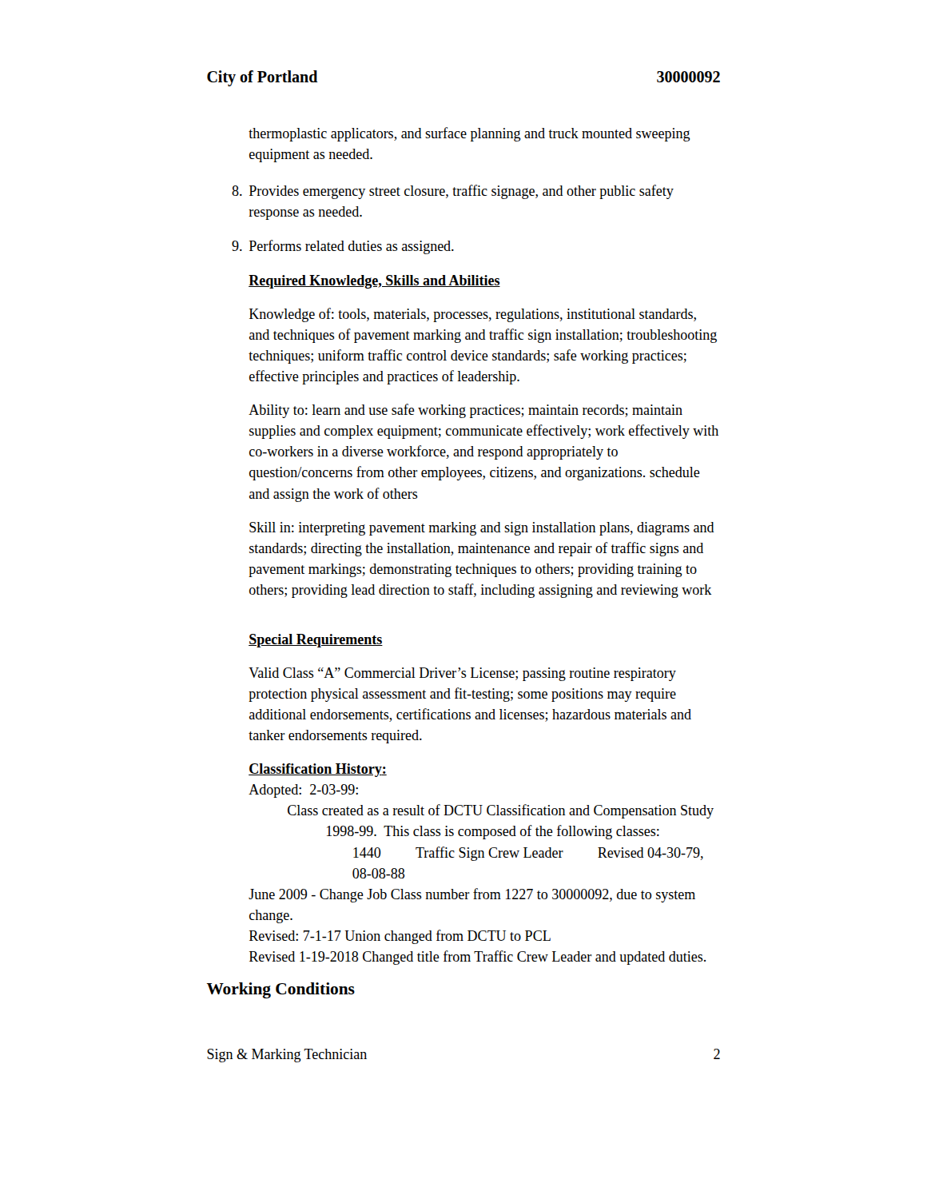City of Portland 30000092
thermoplastic applicators, and surface planning and truck mounted sweeping equipment as needed.
8. Provides emergency street closure, traffic signage, and other public safety response as needed.
9. Performs related duties as assigned.
Required Knowledge, Skills and Abilities
Knowledge of: tools, materials, processes, regulations, institutional standards, and techniques of pavement marking and traffic sign installation; troubleshooting techniques; uniform traffic control device standards; safe working practices; effective principles and practices of leadership.
Ability to: learn and use safe working practices; maintain records; maintain supplies and complex equipment; communicate effectively; work effectively with co-workers in a diverse workforce, and respond appropriately to question/concerns from other employees, citizens, and organizations. schedule and assign the work of others
Skill in: interpreting pavement marking and sign installation plans, diagrams and standards; directing the installation, maintenance and repair of traffic signs and pavement markings; demonstrating techniques to others; providing training to others; providing lead direction to staff, including assigning and reviewing work
Special Requirements
Valid Class “A” Commercial Driver’s License; passing routine respiratory protection physical assessment and fit-testing; some positions may require additional endorsements, certifications and licenses; hazardous materials and tanker endorsements required.
Classification History:
Adopted: 2-03-99:
Class created as a result of DCTU Classification and Compensation Study
1998-99. This class is composed of the following classes:
1440 Traffic Sign Crew Leader Revised 04-30-79, 08-08-88
June 2009 - Change Job Class number from 1227 to 30000092, due to system change.
Revised: 7-1-17 Union changed from DCTU to PCL
Revised 1-19-2018 Changed title from Traffic Crew Leader and updated duties.
Working Conditions
Sign & Marking Technician 2